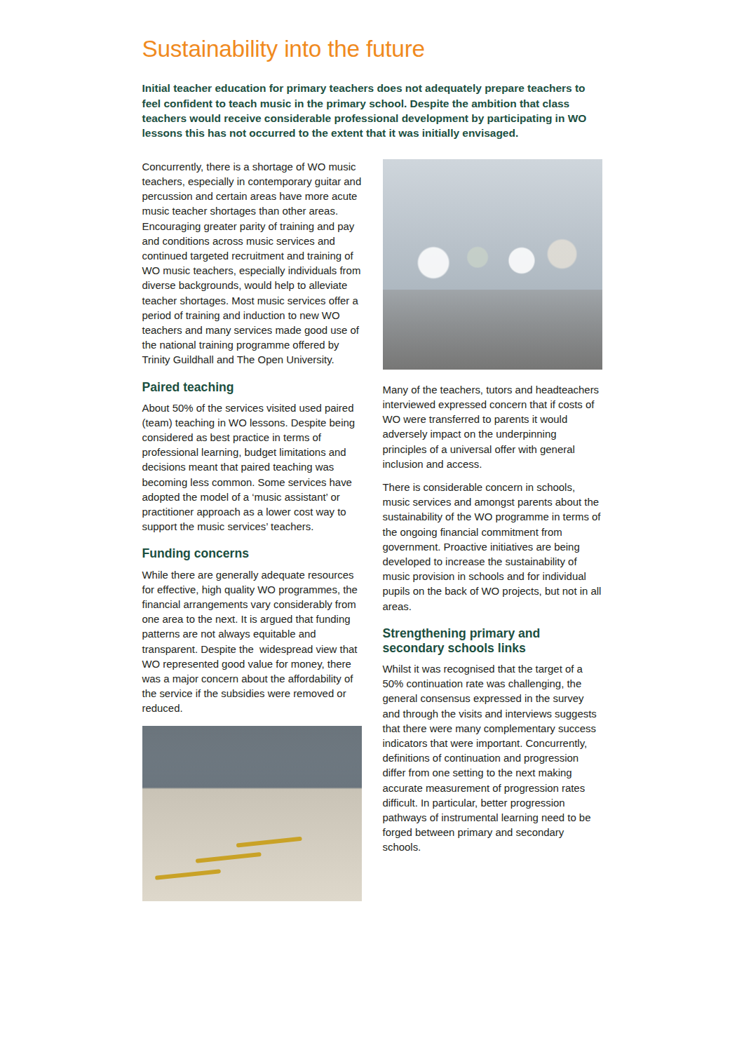Sustainability into the future
Initial teacher education for primary teachers does not adequately prepare teachers to feel confident to teach music in the primary school. Despite the ambition that class teachers would receive considerable professional development by participating in WO lessons this has not occurred to the extent that it was initially envisaged.
Concurrently, there is a shortage of WO music teachers, especially in contemporary guitar and percussion and certain areas have more acute music teacher shortages than other areas. Encouraging greater parity of training and pay and conditions across music services and continued targeted recruitment and training of WO music teachers, especially individuals from diverse backgrounds, would help to alleviate teacher shortages. Most music services offer a period of training and induction to new WO teachers and many services made good use of the national training programme offered by Trinity Guildhall and The Open University.
Paired teaching
About 50% of the services visited used paired (team) teaching in WO lessons. Despite being considered as best practice in terms of professional learning, budget limitations and decisions meant that paired teaching was becoming less common. Some services have adopted the model of a ‘music assistant’ or practitioner approach as a lower cost way to support the music services’ teachers.
Funding concerns
While there are generally adequate resources for effective, high quality WO programmes, the financial arrangements vary considerably from one area to the next. It is argued that funding patterns are not always equitable and transparent. Despite the widespread view that WO represented good value for money, there was a major concern about the affordability of the service if the subsidies were removed or reduced.
Many of the teachers, tutors and headteachers interviewed expressed concern that if costs of WO were transferred to parents it would adversely impact on the underpinning principles of a universal offer with general inclusion and access.
There is considerable concern in schools, music services and amongst parents about the sustainability of the WO programme in terms of the ongoing financial commitment from government. Proactive initiatives are being developed to increase the sustainability of music provision in schools and for individual pupils on the back of WO projects, but not in all areas.
Strengthening primary and
secondary schools links
Whilst it was recognised that the target of a 50% continuation rate was challenging, the general consensus expressed in the survey and through the visits and interviews suggests that there were many complementary success indicators that were important. Concurrently, definitions of continuation and progression differ from one setting to the next making accurate measurement of progression rates difficult. In particular, better progression pathways of instrumental learning need to be forged between primary and secondary schools.